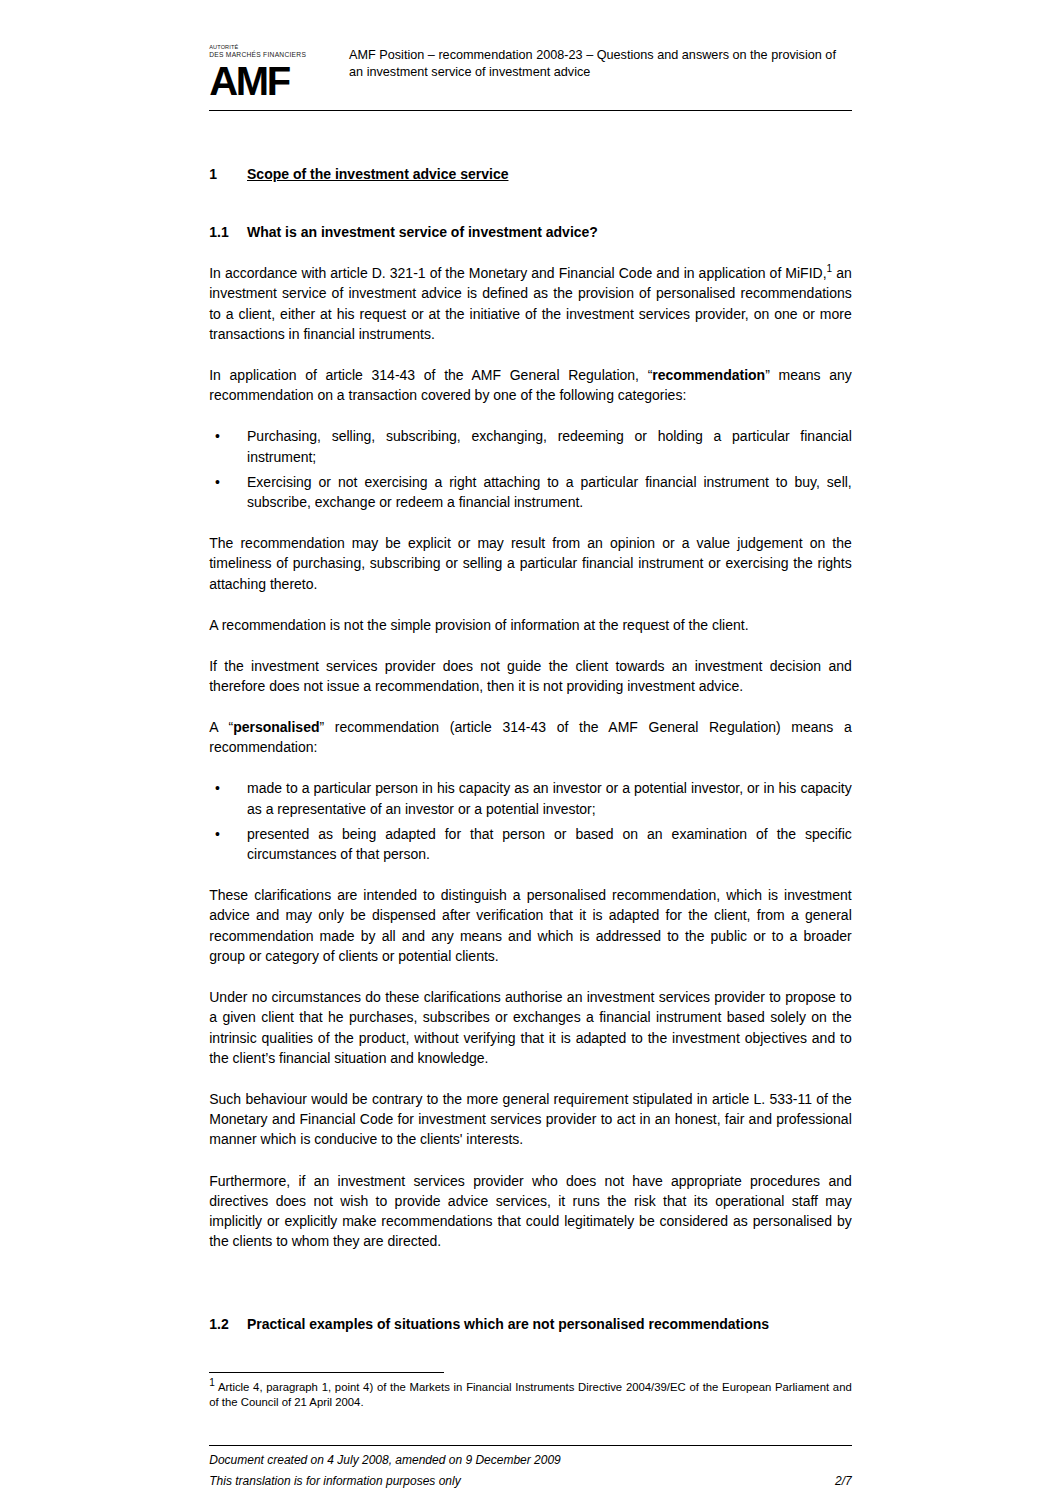Autorité des marchés financiers AMF
AMF Position – recommendation 2008-23 – Questions and answers on the provision of an investment service of investment advice
1 Scope of the investment advice service
1.1 What is an investment service of investment advice?
In accordance with article D. 321-1 of the Monetary and Financial Code and in application of MiFID,1 an investment service of investment advice is defined as the provision of personalised recommendations to a client, either at his request or at the initiative of the investment services provider, on one or more transactions in financial instruments.
In application of article 314-43 of the AMF General Regulation, “recommendation” means any recommendation on a transaction covered by one of the following categories:
Purchasing, selling, subscribing, exchanging, redeeming or holding a particular financial instrument;
Exercising or not exercising a right attaching to a particular financial instrument to buy, sell, subscribe, exchange or redeem a financial instrument.
The recommendation may be explicit or may result from an opinion or a value judgement on the timeliness of purchasing, subscribing or selling a particular financial instrument or exercising the rights attaching thereto.
A recommendation is not the simple provision of information at the request of the client.
If the investment services provider does not guide the client towards an investment decision and therefore does not issue a recommendation, then it is not providing investment advice.
A “personalised” recommendation (article 314-43 of the AMF General Regulation) means a recommendation:
made to a particular person in his capacity as an investor or a potential investor, or in his capacity as a representative of an investor or a potential investor;
presented as being adapted for that person or based on an examination of the specific circumstances of that person.
These clarifications are intended to distinguish a personalised recommendation, which is investment advice and may only be dispensed after verification that it is adapted for the client, from a general recommendation made by all and any means and which is addressed to the public or to a broader group or category of clients or potential clients.
Under no circumstances do these clarifications authorise an investment services provider to propose to a given client that he purchases, subscribes or exchanges a financial instrument based solely on the intrinsic qualities of the product, without verifying that it is adapted to the investment objectives and to the client’s financial situation and knowledge.
Such behaviour would be contrary to the more general requirement stipulated in article L. 533-11 of the Monetary and Financial Code for investment services provider to act in an honest, fair and professional manner which is conducive to the clients' interests.
Furthermore, if an investment services provider who does not have appropriate procedures and directives does not wish to provide advice services, it runs the risk that its operational staff may implicitly or explicitly make recommendations that could legitimately be considered as personalised by the clients to whom they are directed.
1.2 Practical examples of situations which are not personalised recommendations
1 Article 4, paragraph 1, point 4) of the Markets in Financial Instruments Directive 2004/39/EC of the European Parliament and of the Council of 21 April 2004.
Document created on 4 July 2008, amended on 9 December 2009
This translation is for information purposes only 2/7